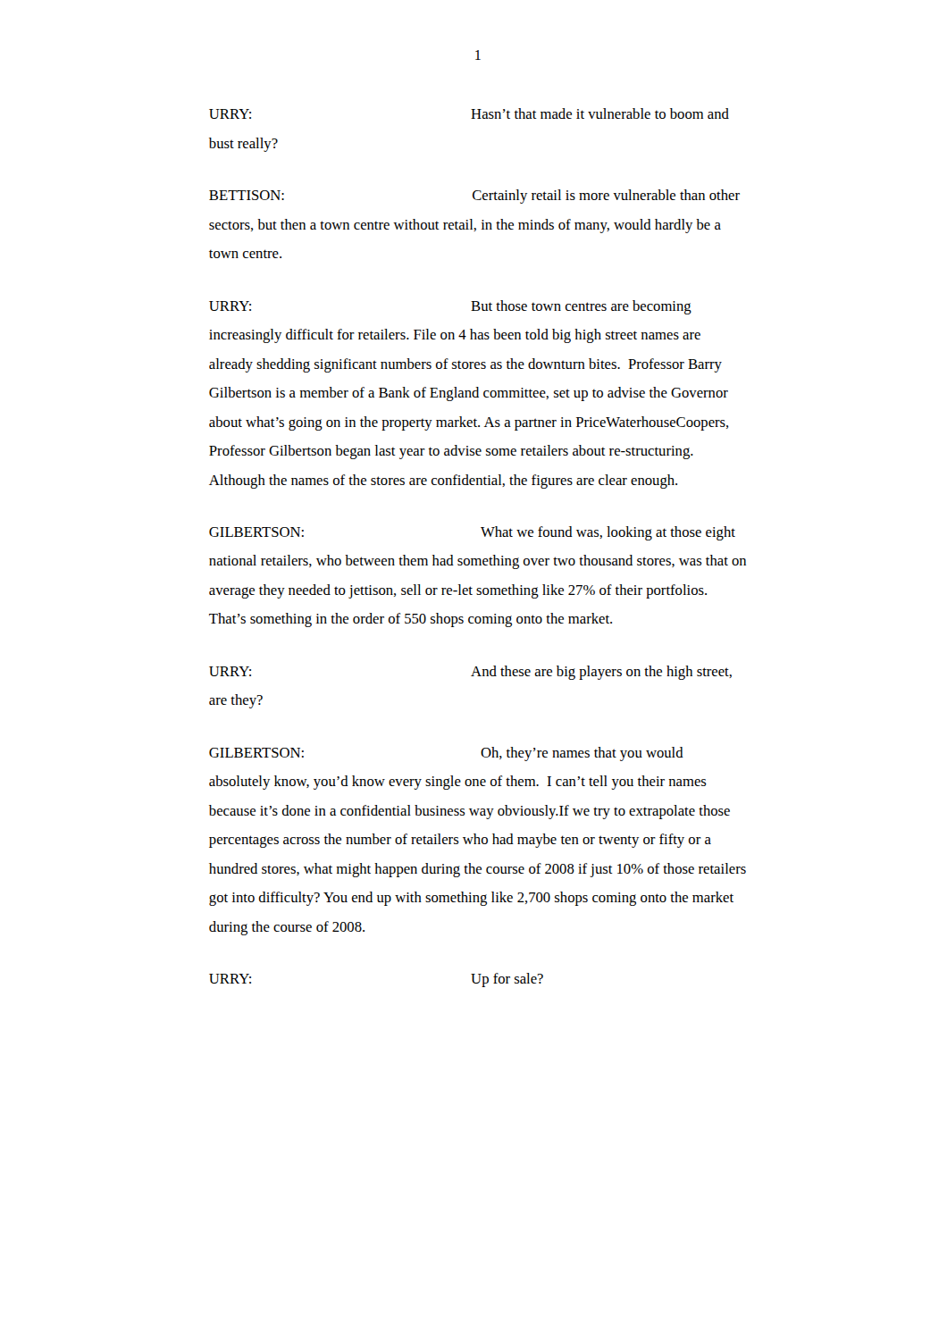1
URRY: Hasn’t that made it vulnerable to boom and bust really?
BETTISON: Certainly retail is more vulnerable than other sectors, but then a town centre without retail, in the minds of many, would hardly be a town centre.
URRY: But those town centres are becoming increasingly difficult for retailers. File on 4 has been told big high street names are already shedding significant numbers of stores as the downturn bites. Professor Barry Gilbertson is a member of a Bank of England committee, set up to advise the Governor about what’s going on in the property market. As a partner in PriceWaterhouseCoopers, Professor Gilbertson began last year to advise some retailers about re-structuring. Although the names of the stores are confidential, the figures are clear enough.
GILBERTSON: What we found was, looking at those eight national retailers, who between them had something over two thousand stores, was that on average they needed to jettison, sell or re-let something like 27% of their portfolios. That’s something in the order of 550 shops coming onto the market.
URRY: And these are big players on the high street, are they?
GILBERTSON: Oh, they’re names that you would absolutely know, you’d know every single one of them. I can’t tell you their names because it’s done in a confidential business way obviously.If we try to extrapolate those percentages across the number of retailers who had maybe ten or twenty or fifty or a hundred stores, what might happen during the course of 2008 if just 10% of those retailers got into difficulty? You end up with something like 2,700 shops coming onto the market during the course of 2008.
URRY: Up for sale?